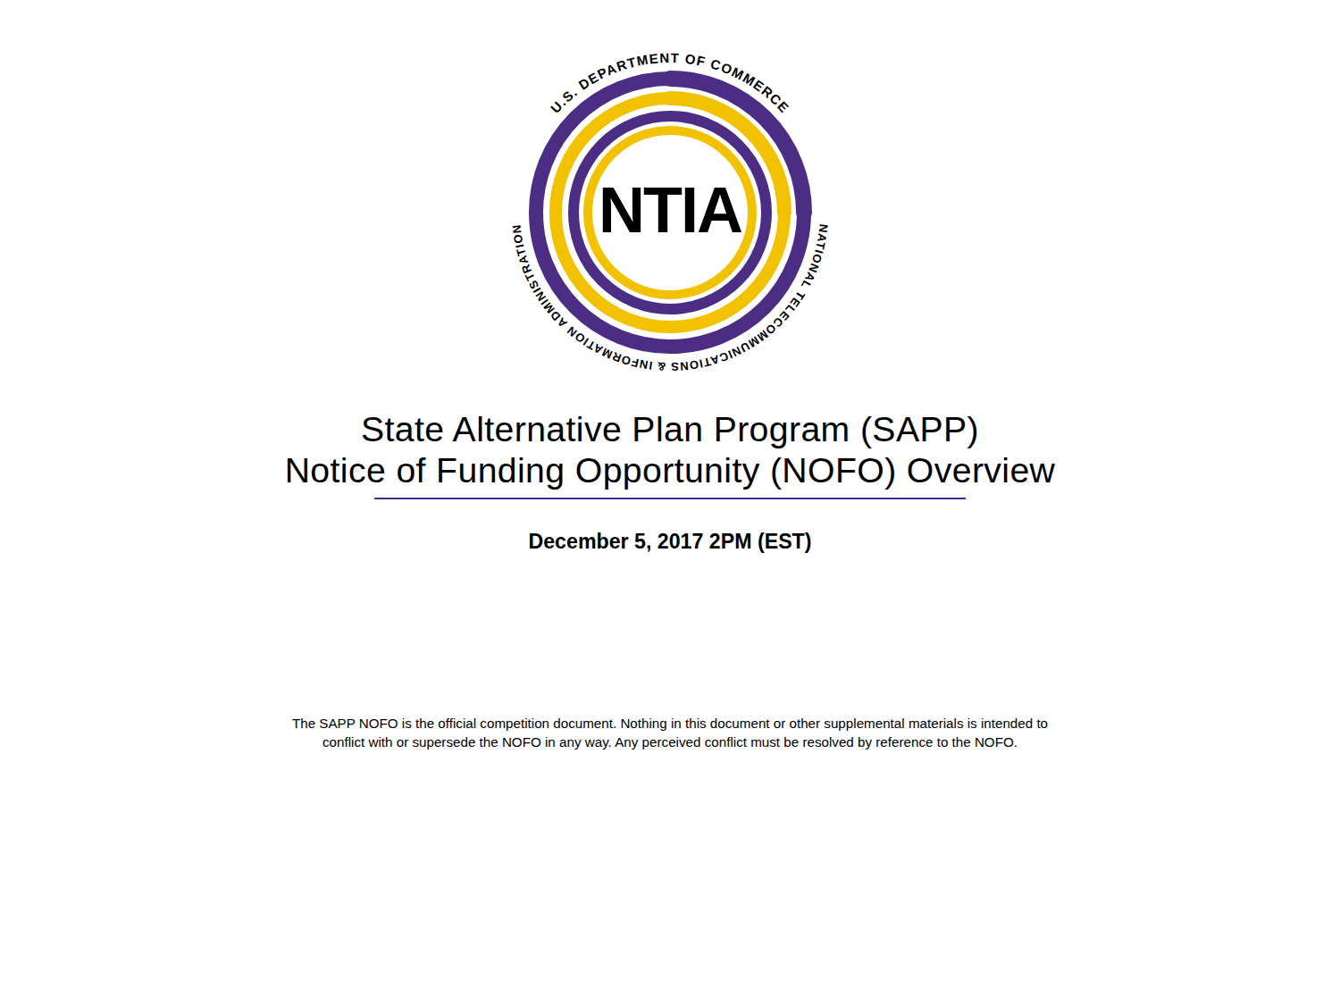U.S. DEPARTMENT OF COMMERCE NATIONAL TELECOMMUNICATIONS & INFORMATION ADMINISTRATION NTIA
State Alternative Plan Program (SAPP)
Notice of Funding Opportunity (NOFO) Overview
December 5, 2017 2PM (EST)
The SAPP NOFO is the official competition document. Nothing in this document or other supplemental materials is intended to conflict with or supersede the NOFO in any way. Any perceived conflict must be resolved by reference to the NOFO.